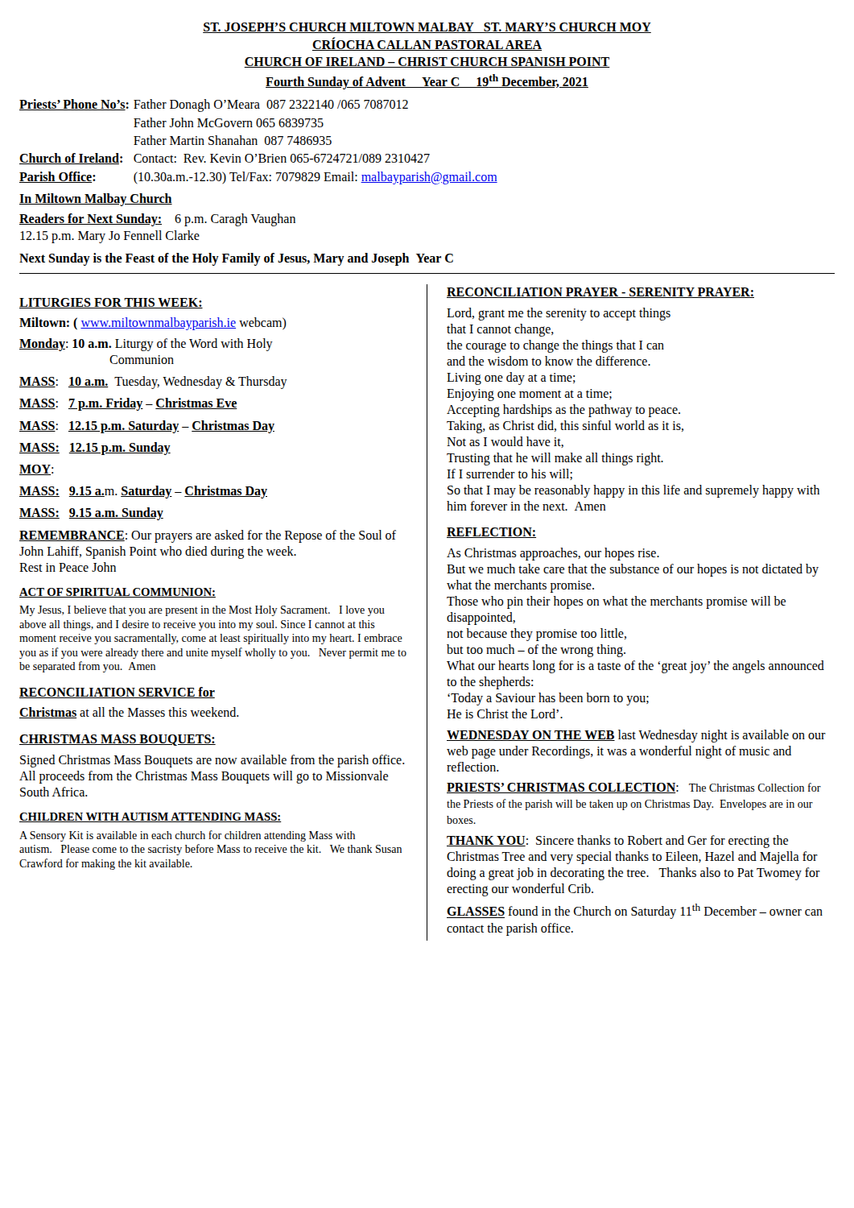ST. JOSEPH’S CHURCH MILTOWN MALBAY ST. MARY’S CHURCH MOY
CRÍOCHA CALLAN PASTORAL AREA
CHURCH OF IRELAND – CHRIST CHURCH SPANISH POINT
Fourth Sunday of Advent Year C 19th December, 2021
| Priests’ Phone No’s : | Father Donagh O’Meara 087 2322140 /065 7087012 |
| | Father John McGovern 065 6839735 |
| | Father Martin Shanahan 087 7486935 |
| Church of Ireland : | Contact: Rev. Kevin O’Brien 065-6724721/089 2310427 |
| Parish Office : | (10.30a.m.-12.30) Tel/Fax: 7079829 Email: malbayparish@gmail.com |
In Miltown Malbay Church
Readers for Next Sunday: 6 p.m. Caragh Vaughan
12.15 p.m. Mary Jo Fennell Clarke
Next Sunday is the Feast of the Holy Family of Jesus, Mary and Joseph Year C
LITURGIES FOR THIS WEEK:
Miltown: ( www.miltownmalbayparish.ie webcam)
Monday: 10 a.m. Liturgy of the Word with Holy
Communion
MASS: 10 a.m. Tuesday, Wednesday & Thursday
MASS: 7 p.m. Friday – Christmas Eve
MASS: 12.15 p.m. Saturday – Christmas Day
MASS: 12.15 p.m. Sunday
MOY:
MASS: 9.15 a. m. Saturday – Christmas Day
MASS: 9.15 a.m. Sunday
REMEMBRANCE: Our prayers are asked for the Repose of the Soul of John Lahiff, Spanish Point who died during the week.
Rest in Peace John
ACT OF SPIRITUAL COMMUNION:
My Jesus, I believe that you are present in the Most Holy Sacrament. I love you above all things, and I desire to receive you into my soul. Since I cannot at this moment receive you sacramentally, come at least spiritually into my heart. I embrace you as if you were already there and unite myself wholly to you. Never permit me to be separated from you. Amen
RECONCILIATION SERVICE for
Christmas at all the Masses this weekend.
CHRISTMAS MASS BOUQUETS:
Signed Christmas Mass Bouquets are now available from the parish office. All proceeds from the Christmas Mass Bouquets will go to Missionvale South Africa.
CHILDREN WITH AUTISM ATTENDING MASS:
A Sensory Kit is available in each church for children attending Mass with autism. Please come to the sacristy before Mass to receive the kit. We thank Susan Crawford for making the kit available.
RECONCILIATION PRAYER - SERENITY PRAYER:
Lord, grant me the serenity to accept things
that I cannot change,
the courage to change the things that I can
and the wisdom to know the difference.
Living one day at a time;
Enjoying one moment at a time;
Accepting hardships as the pathway to peace.
Taking, as Christ did, this sinful world as it is,
Not as I would have it,
Trusting that he will make all things right.
If I surrender to his will;
So that I may be reasonably happy in this life and supremely happy with him forever in the next. Amen
REFLECTION:
As Christmas approaches, our hopes rise.
But we much take care that the substance of our hopes is not dictated by what the merchants promise.
Those who pin their hopes on what the merchants promise will be disappointed,
not because they promise too little,
but too much – of the wrong thing.
What our hearts long for is a taste of the ‘great joy’ the angels announced to the shepherds:
‘Today a Saviour has been born to you;
He is Christ the Lord’.
WEDNESDAY ON THE WEB last Wednesday night is available on our web page under Recordings, it was a wonderful night of music and reflection.
PRIESTS’ CHRISTMAS COLLECTION: The Christmas Collection for the Priests of the parish will be taken up on Christmas Day. Envelopes are in our boxes.
THANK YOU: Sincere thanks to Robert and Ger for erecting the Christmas Tree and very special thanks to Eileen, Hazel and Majella for doing a great job in decorating the tree. Thanks also to Pat Twomey for erecting our wonderful Crib.
GLASSES found in the Church on Saturday 11th December – owner can contact the parish office.